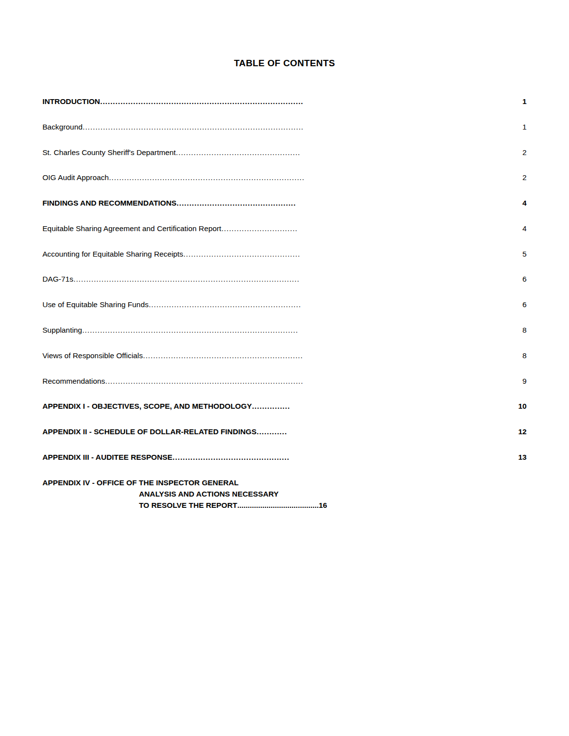TABLE OF CONTENTS
INTRODUCTION ................................................................................ 1
Background ....................................................................................... 1
St. Charles County Sheriff's Department ................................................. 2
OIG Audit Approach ............................................................................. 2
FINDINGS AND RECOMMENDATIONS ............................................... 4
Equitable Sharing Agreement and Certification Report .............................. 4
Accounting for Equitable Sharing Receipts .............................................. 5
DAG-71s ......................................................................................... 6
Use of Equitable Sharing Funds ............................................................ 6
Supplanting ..................................................................................... 8
Views of Responsible Officials ............................................................... 8
Recommendations .............................................................................. 9
APPENDIX I - OBJECTIVES, SCOPE, AND METHODOLOGY ............... 10
APPENDIX II - SCHEDULE OF DOLLAR-RELATED FINDINGS ............ 12
APPENDIX III - AUDITEE RESPONSE .............................................. 13
APPENDIX IV - OFFICE OF THE INSPECTOR GENERAL
ANALYSIS AND ACTIONS NECESSARY
TO RESOLVE THE REPORT ....................................... 16